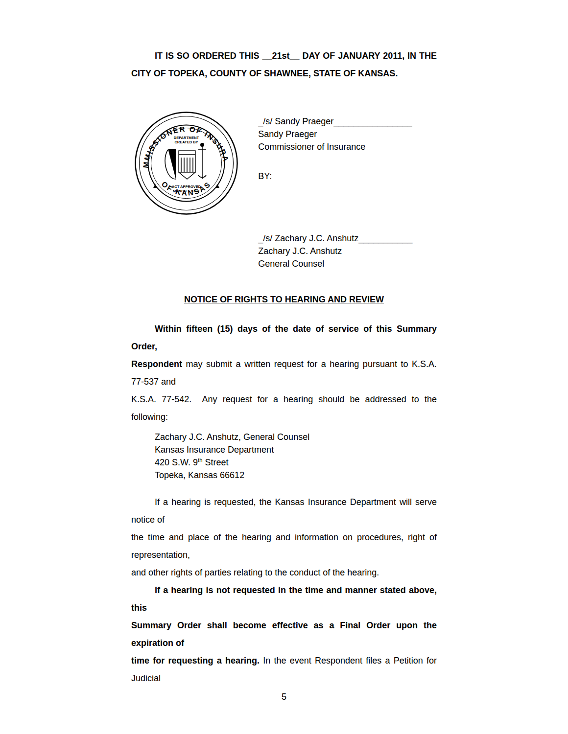IT IS SO ORDERED THIS __21st__ DAY OF JANUARY 2011, IN THE CITY OF TOPEKA, COUNTY OF SHAWNEE, STATE OF KANSAS.
COMMISSIONER OF INSURANCE OF KANSAS DEPARTMENT CREATED BY ACT APPROVED MARCH 1, 1871
_/s/ Sandy Praeger________________
Sandy Praeger
Commissioner of Insurance
BY:
_/s/ Zachary J.C. Anshutz___________
Zachary J.C. Anshutz
General Counsel
NOTICE OF RIGHTS TO HEARING AND REVIEW
Within fifteen (15) days of the date of service of this Summary Order,
Respondent may submit a written request for a hearing pursuant to K.S.A. 77-537 and
K.S.A. 77-542. Any request for a hearing should be addressed to the following:
Zachary J.C. Anshutz, General Counsel
Kansas Insurance Department
420 S.W. 9th Street
Topeka, Kansas 66612
If a hearing is requested, the Kansas Insurance Department will serve notice of
the time and place of the hearing and information on procedures, right of representation,
and other rights of parties relating to the conduct of the hearing.
If a hearing is not requested in the time and manner stated above, this
Summary Order shall become effective as a Final Order upon the expiration of
time for requesting a hearing. In the event Respondent files a Petition for Judicial
5